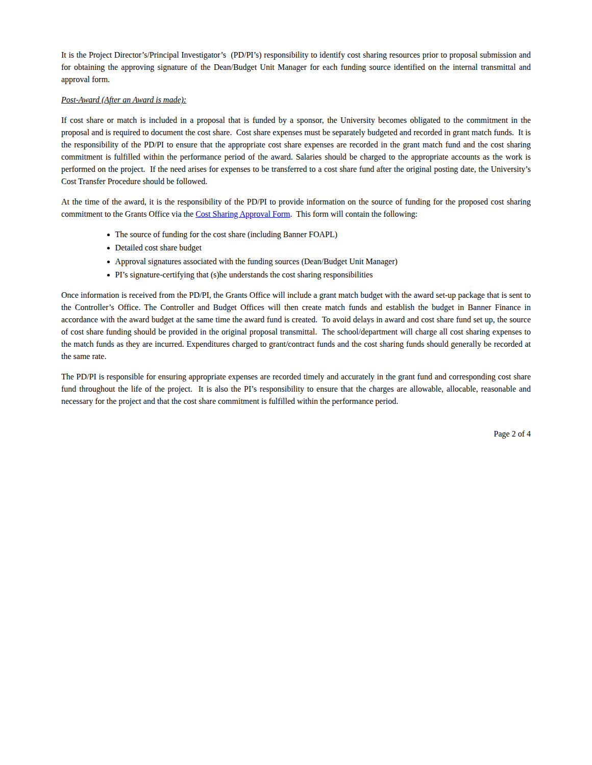It is the Project Director’s/Principal Investigator’s (PD/PI’s) responsibility to identify cost sharing resources prior to proposal submission and for obtaining the approving signature of the Dean/Budget Unit Manager for each funding source identified on the internal transmittal and approval form.
Post-Award (After an Award is made):
If cost share or match is included in a proposal that is funded by a sponsor, the University becomes obligated to the commitment in the proposal and is required to document the cost share. Cost share expenses must be separately budgeted and recorded in grant match funds. It is the responsibility of the PD/PI to ensure that the appropriate cost share expenses are recorded in the grant match fund and the cost sharing commitment is fulfilled within the performance period of the award. Salaries should be charged to the appropriate accounts as the work is performed on the project. If the need arises for expenses to be transferred to a cost share fund after the original posting date, the University’s Cost Transfer Procedure should be followed.
At the time of the award, it is the responsibility of the PD/PI to provide information on the source of funding for the proposed cost sharing commitment to the Grants Office via the Cost Sharing Approval Form. This form will contain the following:
The source of funding for the cost share (including Banner FOAPL)
Detailed cost share budget
Approval signatures associated with the funding sources (Dean/Budget Unit Manager)
PI’s signature-certifying that (s)he understands the cost sharing responsibilities
Once information is received from the PD/PI, the Grants Office will include a grant match budget with the award set-up package that is sent to the Controller’s Office. The Controller and Budget Offices will then create match funds and establish the budget in Banner Finance in accordance with the award budget at the same time the award fund is created. To avoid delays in award and cost share fund set up, the source of cost share funding should be provided in the original proposal transmittal. The school/department will charge all cost sharing expenses to the match funds as they are incurred. Expenditures charged to grant/contract funds and the cost sharing funds should generally be recorded at the same rate.
The PD/PI is responsible for ensuring appropriate expenses are recorded timely and accurately in the grant fund and corresponding cost share fund throughout the life of the project. It is also the PI’s responsibility to ensure that the charges are allowable, allocable, reasonable and necessary for the project and that the cost share commitment is fulfilled within the performance period.
Page 2 of 4